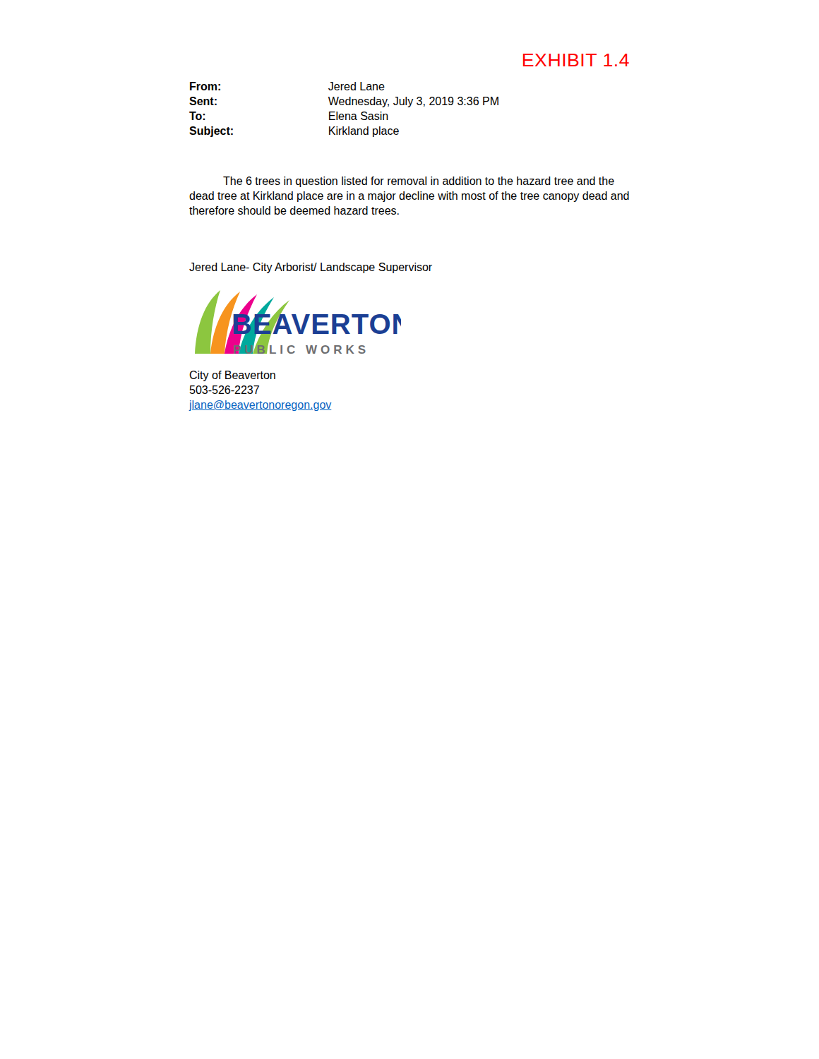EXHIBIT 1.4
| From: | Jered Lane |
| Sent: | Wednesday, July 3, 2019 3:36 PM |
| To: | Elena Sasin |
| Subject: | Kirkland place |
The 6 trees in question listed for removal in addition to the hazard tree and the dead tree at Kirkland place are in a major decline with most of the tree canopy dead and therefore should be deemed hazard trees.
Jered Lane- City Arborist/ Landscape Supervisor
BEAVERTON PUBLIC WORKS
City of Beaverton
503-526-2237
jlane@beavertonoregon.gov